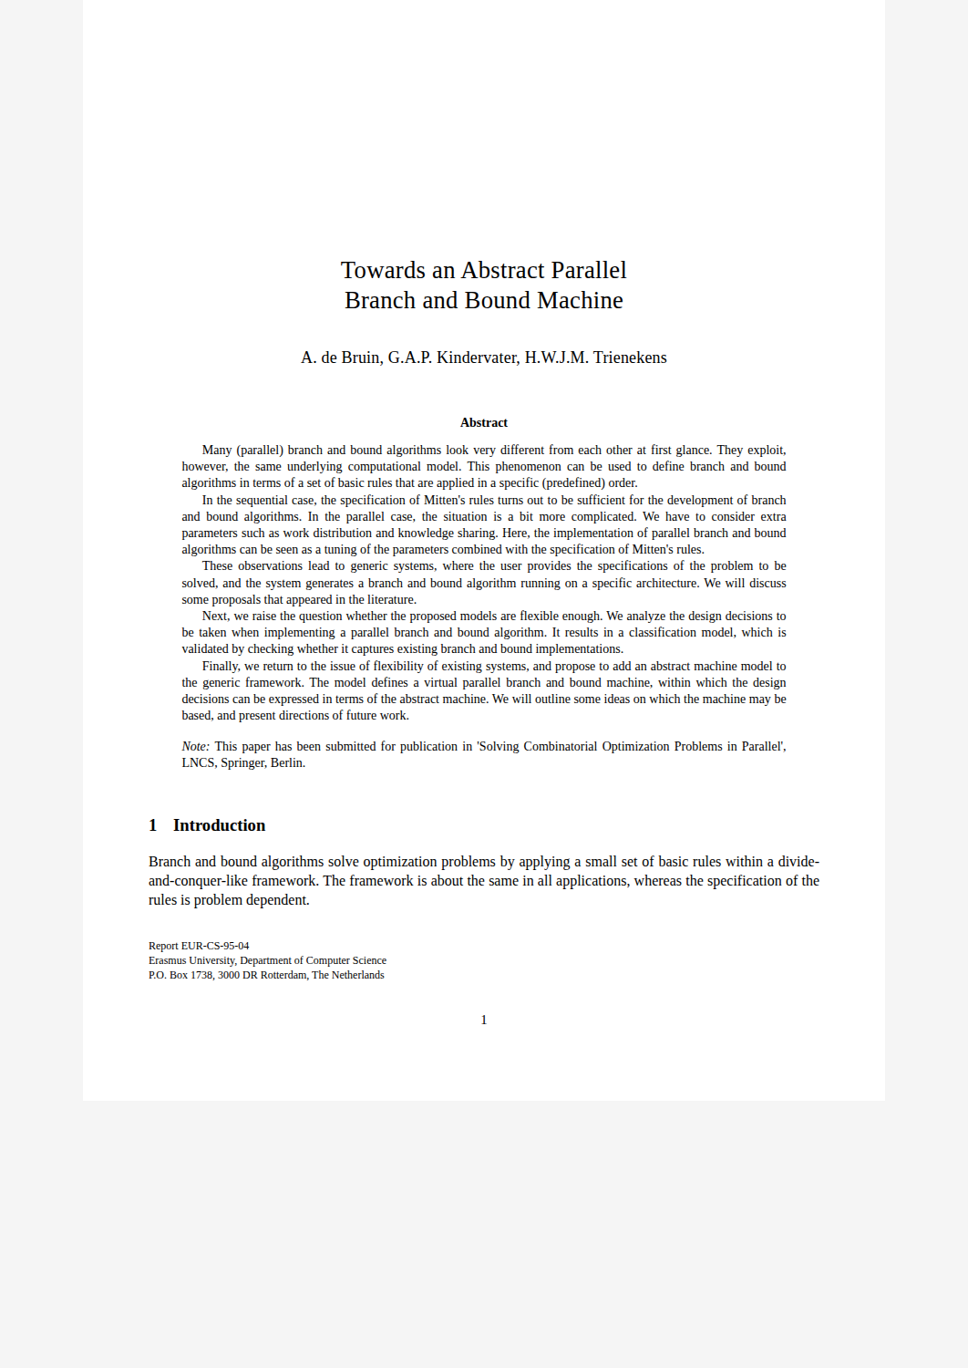Towards an Abstract Parallel
Branch and Bound Machine
A. de Bruin, G.A.P. Kindervater, H.W.J.M. Trienekens
Abstract
Many (parallel) branch and bound algorithms look very different from each other at first glance. They exploit, however, the same underlying computational model. This phenomenon can be used to define branch and bound algorithms in terms of a set of basic rules that are applied in a specific (predefined) order.
In the sequential case, the specification of Mitten's rules turns out to be sufficient for the development of branch and bound algorithms. In the parallel case, the situation is a bit more complicated. We have to consider extra parameters such as work distribution and knowledge sharing. Here, the implementation of parallel branch and bound algorithms can be seen as a tuning of the parameters combined with the specification of Mitten's rules.
These observations lead to generic systems, where the user provides the specifications of the problem to be solved, and the system generates a branch and bound algorithm running on a specific architecture. We will discuss some proposals that appeared in the literature.
Next, we raise the question whether the proposed models are flexible enough. We analyze the design decisions to be taken when implementing a parallel branch and bound algorithm. It results in a classification model, which is validated by checking whether it captures existing branch and bound implementations.
Finally, we return to the issue of flexibility of existing systems, and propose to add an abstract machine model to the generic framework. The model defines a virtual parallel branch and bound machine, within which the design decisions can be expressed in terms of the abstract machine. We will outline some ideas on which the machine may be based, and present directions of future work.
Note: This paper has been submitted for publication in 'Solving Combinatorial Optimization Problems in Parallel', LNCS, Springer, Berlin.
1 Introduction
Branch and bound algorithms solve optimization problems by applying a small set of basic rules within a divide-and-conquer-like framework. The framework is about the same in all applications, whereas the specification of the rules is problem dependent.
Report EUR-CS-95-04
Erasmus University, Department of Computer Science
P.O. Box 1738, 3000 DR Rotterdam, The Netherlands
1